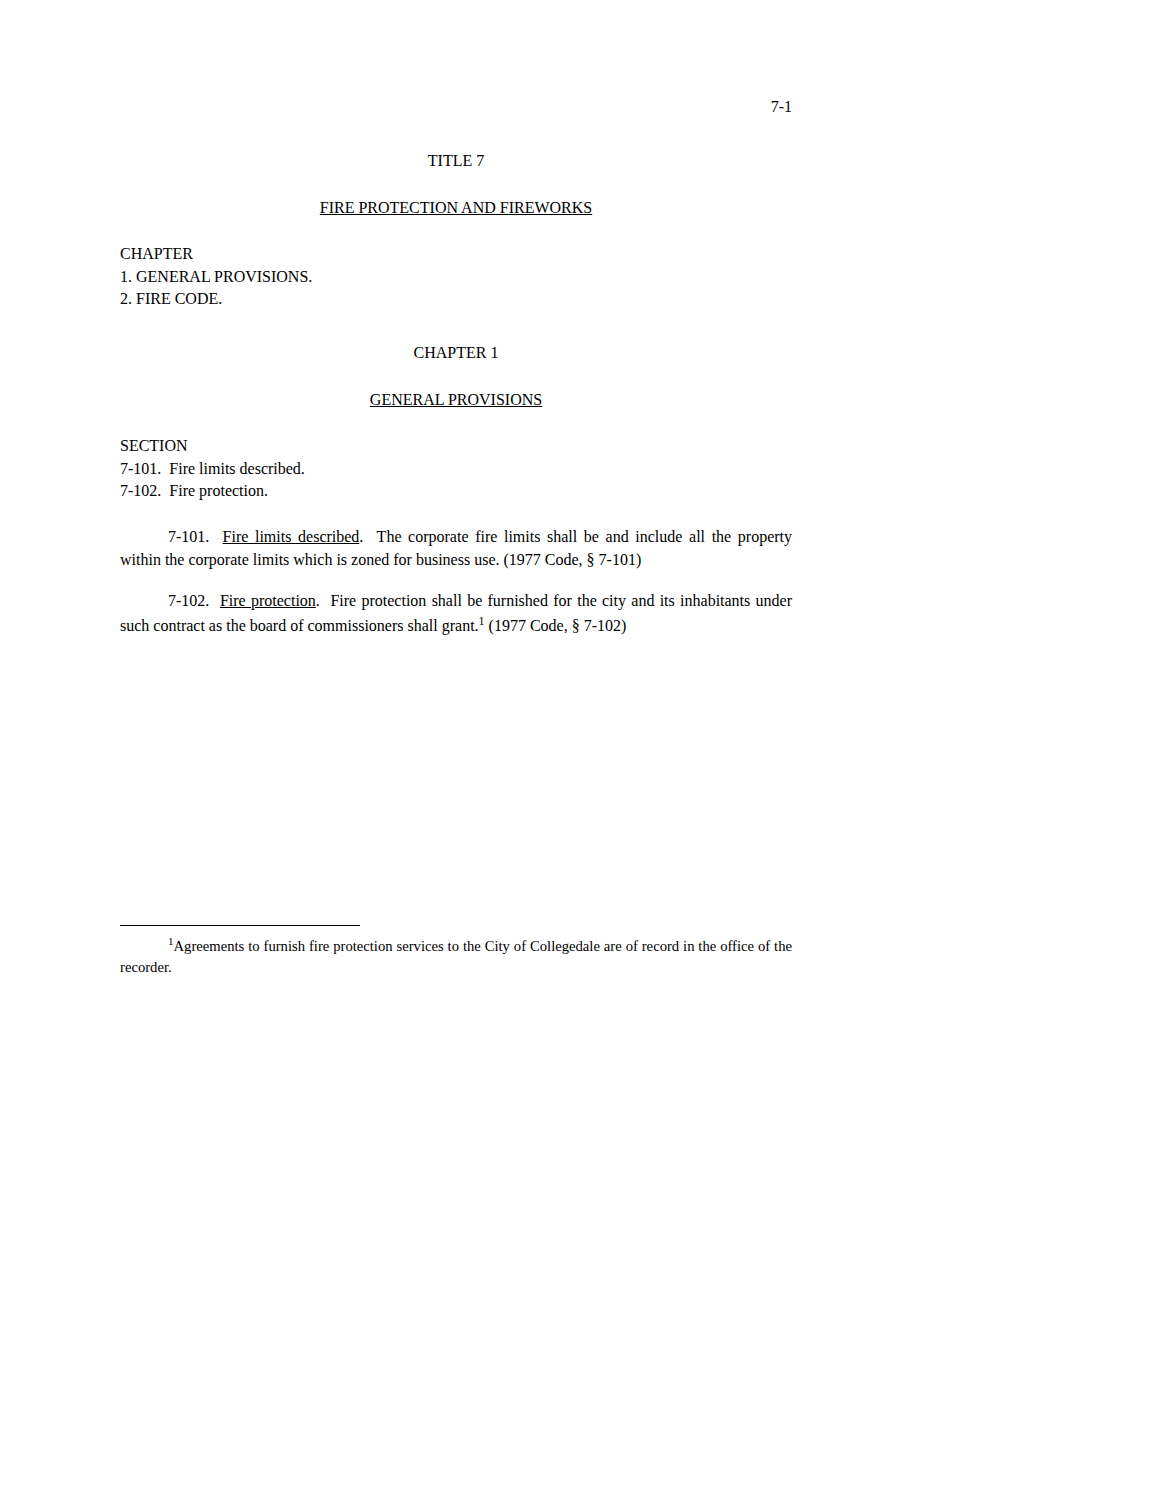7-1
TITLE 7
FIRE PROTECTION AND FIREWORKS
CHAPTER
1. GENERAL PROVISIONS.
2. FIRE CODE.
CHAPTER 1
GENERAL PROVISIONS
SECTION
7-101. Fire limits described.
7-102. Fire protection.
7-101. Fire limits described. The corporate fire limits shall be and include all the property within the corporate limits which is zoned for business use. (1977 Code, § 7-101)
7-102. Fire protection. Fire protection shall be furnished for the city and its inhabitants under such contract as the board of commissioners shall grant.1 (1977 Code, § 7-102)
1Agreements to furnish fire protection services to the City of Collegedale are of record in the office of the recorder.